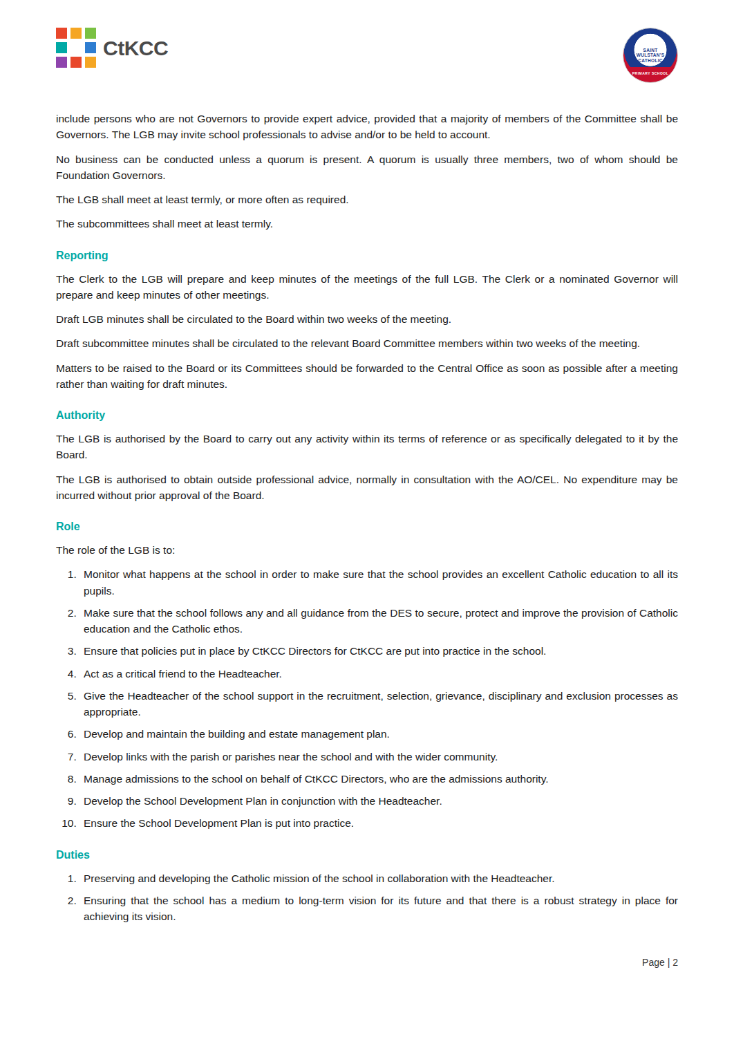CtKCC
Saint
Wulstan's
Catholic
PRIMARY SCHOOL
include persons who are not Governors to provide expert advice, provided that a majority of members of the Committee shall be Governors. The LGB may invite school professionals to advise and/or to be held to account.
No business can be conducted unless a quorum is present. A quorum is usually three members, two of whom should be Foundation Governors.
The LGB shall meet at least termly, or more often as required.
The subcommittees shall meet at least termly.
Reporting
The Clerk to the LGB will prepare and keep minutes of the meetings of the full LGB. The Clerk or a nominated Governor will prepare and keep minutes of other meetings.
Draft LGB minutes shall be circulated to the Board within two weeks of the meeting.
Draft subcommittee minutes shall be circulated to the relevant Board Committee members within two weeks of the meeting.
Matters to be raised to the Board or its Committees should be forwarded to the Central Office as soon as possible after a meeting rather than waiting for draft minutes.
Authority
The LGB is authorised by the Board to carry out any activity within its terms of reference or as specifically delegated to it by the Board.
The LGB is authorised to obtain outside professional advice, normally in consultation with the AO/CEL. No expenditure may be incurred without prior approval of the Board.
Role
The role of the LGB is to:
Monitor what happens at the school in order to make sure that the school provides an excellent Catholic education to all its pupils.
Make sure that the school follows any and all guidance from the DES to secure, protect and improve the provision of Catholic education and the Catholic ethos.
Ensure that policies put in place by CtKCC Directors for CtKCC are put into practice in the school.
Act as a critical friend to the Headteacher.
Give the Headteacher of the school support in the recruitment, selection, grievance, disciplinary and exclusion processes as appropriate.
Develop and maintain the building and estate management plan.
Develop links with the parish or parishes near the school and with the wider community.
Manage admissions to the school on behalf of CtKCC Directors, who are the admissions authority.
Develop the School Development Plan in conjunction with the Headteacher.
Ensure the School Development Plan is put into practice.
Duties
Preserving and developing the Catholic mission of the school in collaboration with the Headteacher.
Ensuring that the school has a medium to long-term vision for its future and that there is a robust strategy in place for achieving its vision.
Page | 2